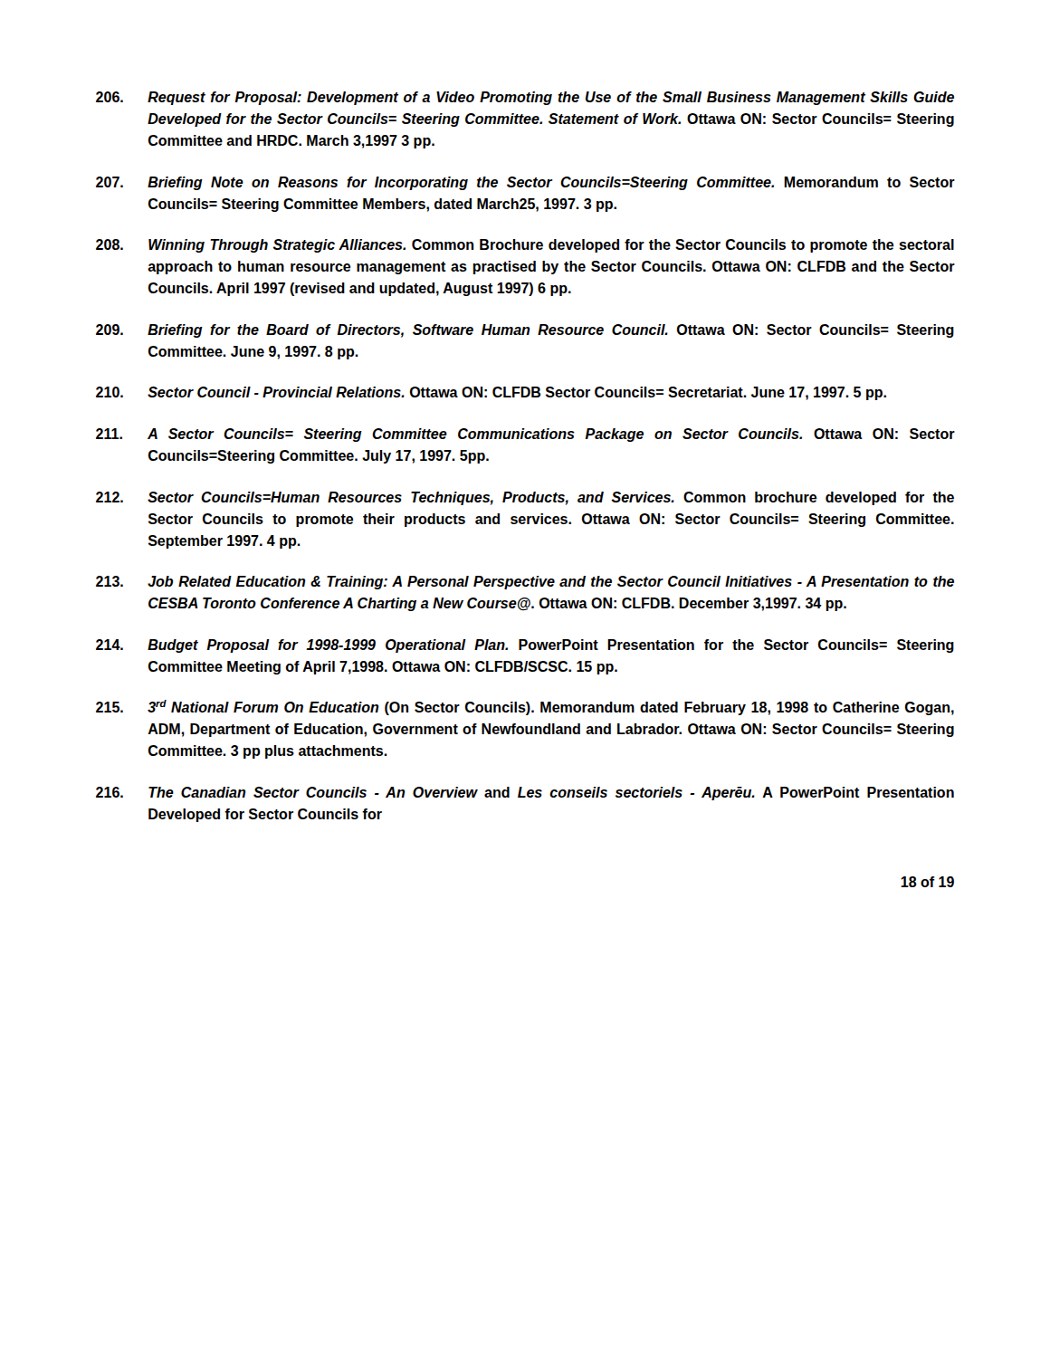206. Request for Proposal: Development of a Video Promoting the Use of the Small Business Management Skills Guide Developed for the Sector Councils= Steering Committee. Statement of Work. Ottawa ON: Sector Councils= Steering Committee and HRDC. March 3,1997 3 pp.
207. Briefing Note on Reasons for Incorporating the Sector Councils=Steering Committee. Memorandum to Sector Councils= Steering Committee Members, dated March25, 1997. 3 pp.
208. Winning Through Strategic Alliances. Common Brochure developed for the Sector Councils to promote the sectoral approach to human resource management as practised by the Sector Councils. Ottawa ON: CLFDB and the Sector Councils. April 1997 (revised and updated, August 1997) 6 pp.
209. Briefing for the Board of Directors, Software Human Resource Council. Ottawa ON: Sector Councils= Steering Committee. June 9, 1997. 8 pp.
210. Sector Council - Provincial Relations. Ottawa ON: CLFDB Sector Councils= Secretariat. June 17, 1997. 5 pp.
211. A Sector Councils= Steering Committee Communications Package on Sector Councils. Ottawa ON: Sector Councils=Steering Committee. July 17, 1997. 5pp.
212. Sector Councils=Human Resources Techniques, Products, and Services. Common brochure developed for the Sector Councils to promote their products and services. Ottawa ON: Sector Councils= Steering Committee. September 1997. 4 pp.
213. Job Related Education & Training: A Personal Perspective and the Sector Council Initiatives - A Presentation to the CESBA Toronto Conference A Charting a New Course@. Ottawa ON: CLFDB. December 3,1997. 34 pp.
214. Budget Proposal for 1998-1999 Operational Plan. PowerPoint Presentation for the Sector Councils= Steering Committee Meeting of April 7,1998. Ottawa ON: CLFDB/SCSC. 15 pp.
215. 3rd National Forum On Education (On Sector Councils). Memorandum dated February 18, 1998 to Catherine Gogan, ADM, Department of Education, Government of Newfoundland and Labrador. Ottawa ON: Sector Councils= Steering Committee. 3 pp plus attachments.
216. The Canadian Sector Councils - An Overview and Les conseils sectoriels - Aperēu. A PowerPoint Presentation Developed for Sector Councils for
18 of 19